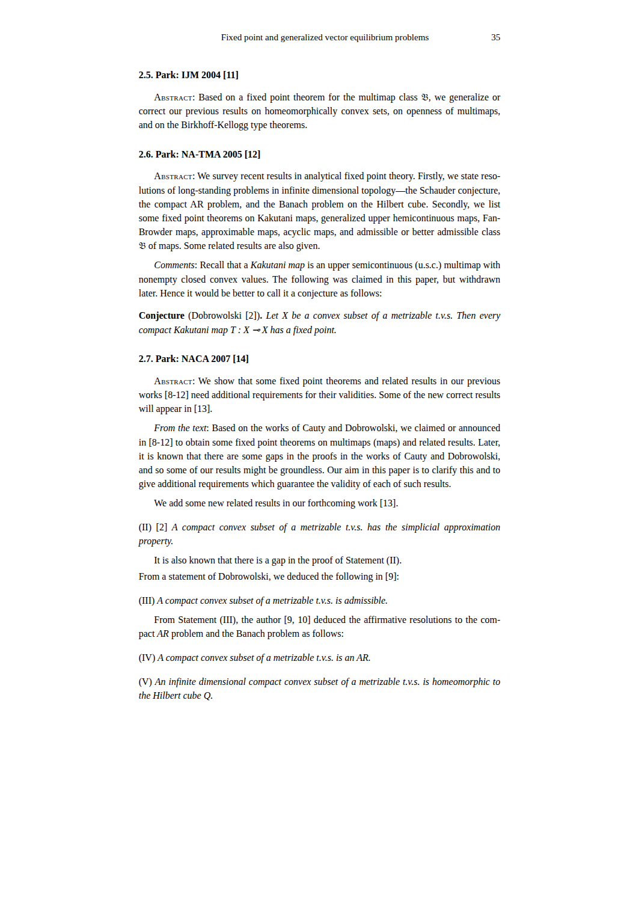Fixed point and generalized vector equilibrium problems
35
2.5. Park: IJM 2004 [11]
Abstract: Based on a fixed point theorem for the multimap class 𝔅, we generalize or correct our previous results on homeomorphically convex sets, on openness of multimaps, and on the Birkhoff-Kellogg type theorems.
2.6. Park: NA-TMA 2005 [12]
Abstract: We survey recent results in analytical fixed point theory. Firstly, we state resolutions of long-standing problems in infinite dimensional topology—the Schauder conjecture, the compact AR problem, and the Banach problem on the Hilbert cube. Secondly, we list some fixed point theorems on Kakutani maps, generalized upper hemicontinuous maps, Fan-Browder maps, approximable maps, acyclic maps, and admissible or better admissible class 𝔅 of maps. Some related results are also given.
Comments: Recall that a Kakutani map is an upper semicontinuous (u.s.c.) multimap with nonempty closed convex values. The following was claimed in this paper, but withdrawn later. Hence it would be better to call it a conjecture as follows:
Conjecture (Dobrowolski [2]). Let X be a convex subset of a metrizable t.v.s. Then every compact Kakutani map T : X ⊸ X has a fixed point.
2.7. Park: NACA 2007 [14]
Abstract: We show that some fixed point theorems and related results in our previous works [8-12] need additional requirements for their validities. Some of the new correct results will appear in [13].
From the text: Based on the works of Cauty and Dobrowolski, we claimed or announced in [8-12] to obtain some fixed point theorems on multimaps (maps) and related results. Later, it is known that there are some gaps in the proofs in the works of Cauty and Dobrowolski, and so some of our results might be groundless. Our aim in this paper is to clarify this and to give additional requirements which guarantee the validity of each of such results.
We add some new related results in our forthcoming work [13].
(II) [2] A compact convex subset of a metrizable t.v.s. has the simplicial approximation property.
It is also known that there is a gap in the proof of Statement (II).
From a statement of Dobrowolski, we deduced the following in [9]:
(III) A compact convex subset of a metrizable t.v.s. is admissible.
From Statement (III), the author [9, 10] deduced the affirmative resolutions to the compact AR problem and the Banach problem as follows:
(IV) A compact convex subset of a metrizable t.v.s. is an AR.
(V) An infinite dimensional compact convex subset of a metrizable t.v.s. is homeomorphic to the Hilbert cube Q.